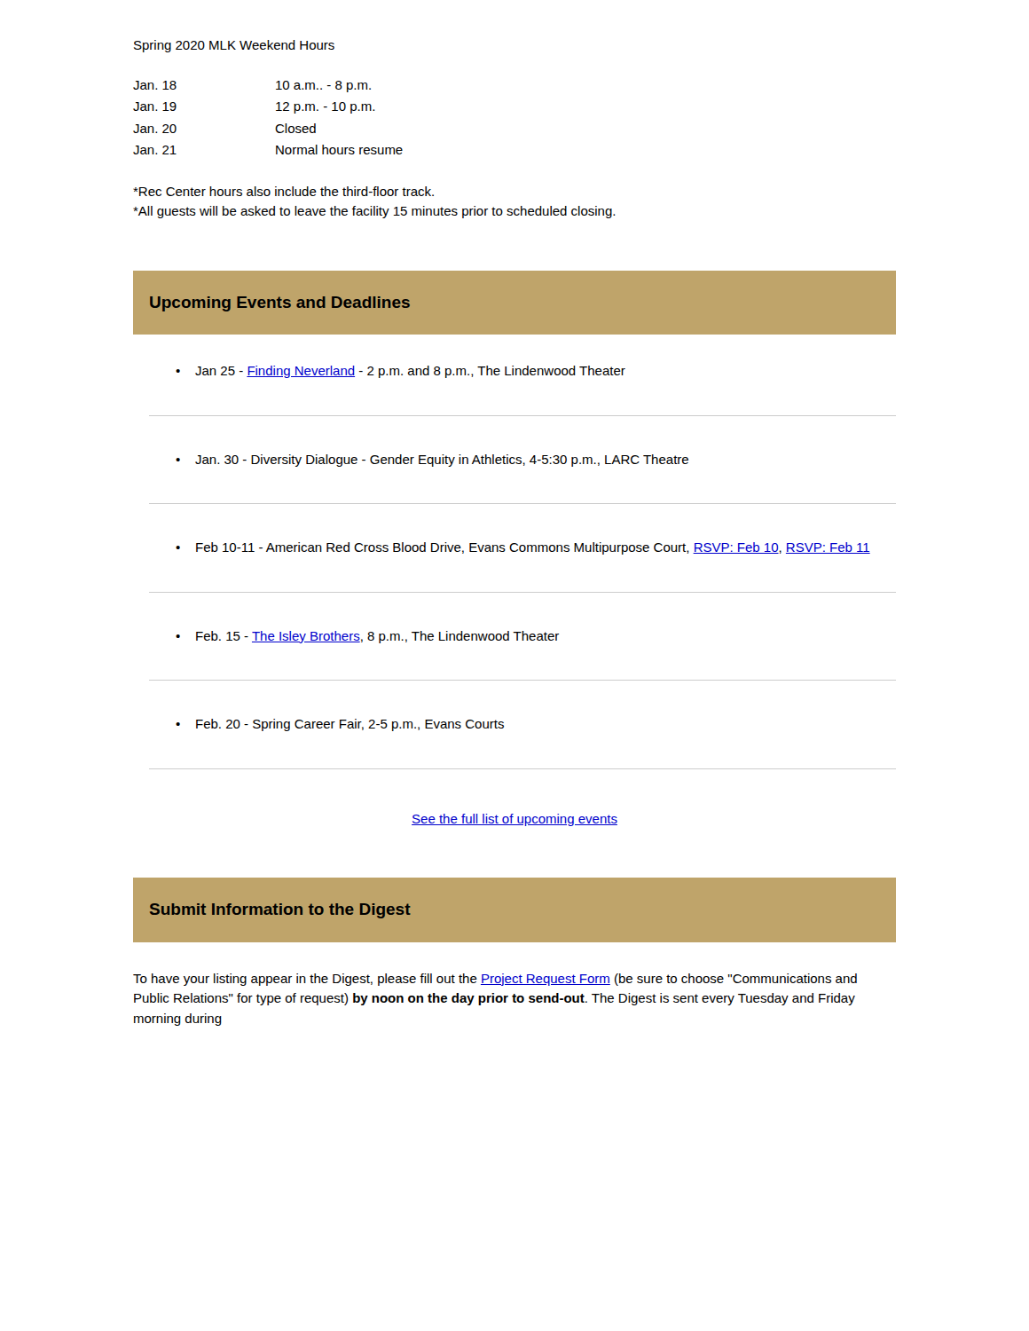Spring 2020 MLK Weekend Hours
| Jan. 18 | 10 a.m.. - 8 p.m. |
| Jan. 19 | 12 p.m. - 10 p.m. |
| Jan. 20 | Closed |
| Jan. 21 | Normal hours resume |
*Rec Center hours also include the third-floor track.
*All guests will be asked to leave the facility 15 minutes prior to scheduled closing.
Upcoming Events and Deadlines
Jan 25 - Finding Neverland - 2 p.m. and 8 p.m., The Lindenwood Theater
Jan. 30 - Diversity Dialogue - Gender Equity in Athletics, 4-5:30 p.m., LARC Theatre
Feb 10-11 - American Red Cross Blood Drive, Evans Commons Multipurpose Court, RSVP: Feb 10, RSVP: Feb 11
Feb. 15 - The Isley Brothers, 8 p.m., The Lindenwood Theater
Feb. 20 - Spring Career Fair, 2-5 p.m., Evans Courts
See the full list of upcoming events
Submit Information to the Digest
To have your listing appear in the Digest, please fill out the Project Request Form (be sure to choose "Communications and Public Relations" for type of request) by noon on the day prior to send-out. The Digest is sent every Tuesday and Friday morning during